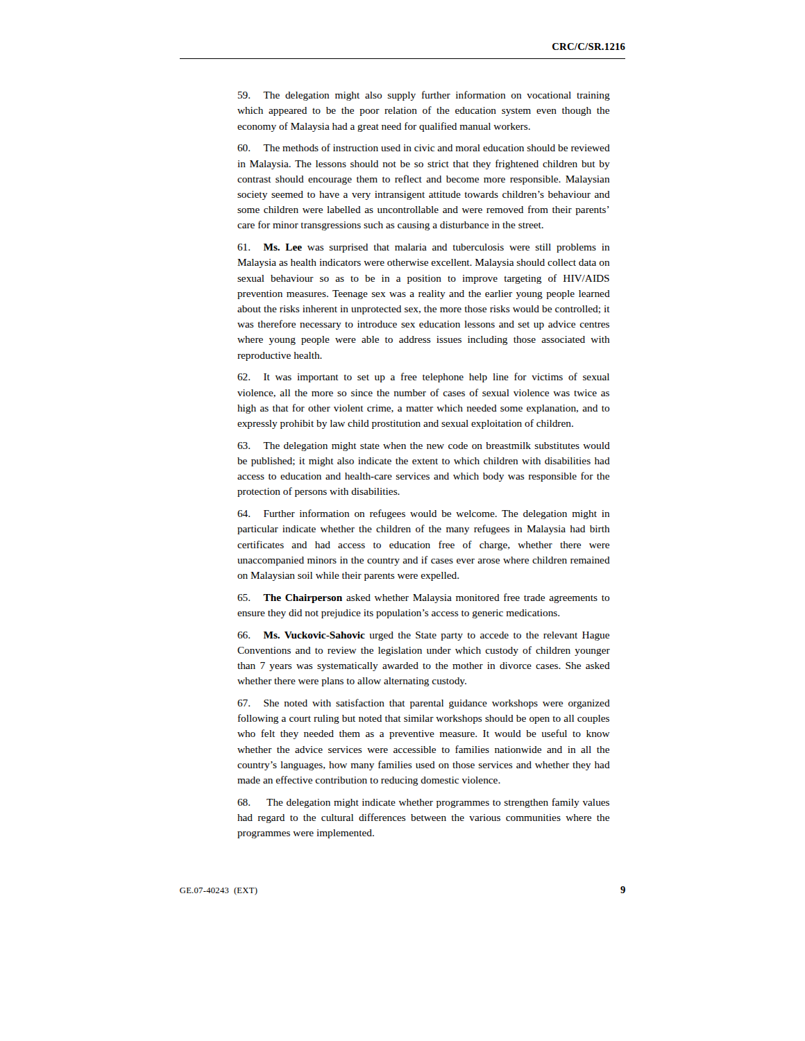CRC/C/SR.1216
59. The delegation might also supply further information on vocational training which appeared to be the poor relation of the education system even though the economy of Malaysia had a great need for qualified manual workers.
60. The methods of instruction used in civic and moral education should be reviewed in Malaysia. The lessons should not be so strict that they frightened children but by contrast should encourage them to reflect and become more responsible. Malaysian society seemed to have a very intransigent attitude towards children’s behaviour and some children were labelled as uncontrollable and were removed from their parents’ care for minor transgressions such as causing a disturbance in the street.
61. Ms. Lee was surprised that malaria and tuberculosis were still problems in Malaysia as health indicators were otherwise excellent. Malaysia should collect data on sexual behaviour so as to be in a position to improve targeting of HIV/AIDS prevention measures. Teenage sex was a reality and the earlier young people learned about the risks inherent in unprotected sex, the more those risks would be controlled; it was therefore necessary to introduce sex education lessons and set up advice centres where young people were able to address issues including those associated with reproductive health.
62. It was important to set up a free telephone help line for victims of sexual violence, all the more so since the number of cases of sexual violence was twice as high as that for other violent crime, a matter which needed some explanation, and to expressly prohibit by law child prostitution and sexual exploitation of children.
63. The delegation might state when the new code on breastmilk substitutes would be published; it might also indicate the extent to which children with disabilities had access to education and health-care services and which body was responsible for the protection of persons with disabilities.
64. Further information on refugees would be welcome. The delegation might in particular indicate whether the children of the many refugees in Malaysia had birth certificates and had access to education free of charge, whether there were unaccompanied minors in the country and if cases ever arose where children remained on Malaysian soil while their parents were expelled.
65. The Chairperson asked whether Malaysia monitored free trade agreements to ensure they did not prejudice its population’s access to generic medications.
66. Ms. Vuckovic-Sahovic urged the State party to accede to the relevant Hague Conventions and to review the legislation under which custody of children younger than 7 years was systematically awarded to the mother in divorce cases. She asked whether there were plans to allow alternating custody.
67. She noted with satisfaction that parental guidance workshops were organized following a court ruling but noted that similar workshops should be open to all couples who felt they needed them as a preventive measure. It would be useful to know whether the advice services were accessible to families nationwide and in all the country’s languages, how many families used on those services and whether they had made an effective contribution to reducing domestic violence.
68. The delegation might indicate whether programmes to strengthen family values had regard to the cultural differences between the various communities where the programmes were implemented.
GE.07-40243 (EXT) 9